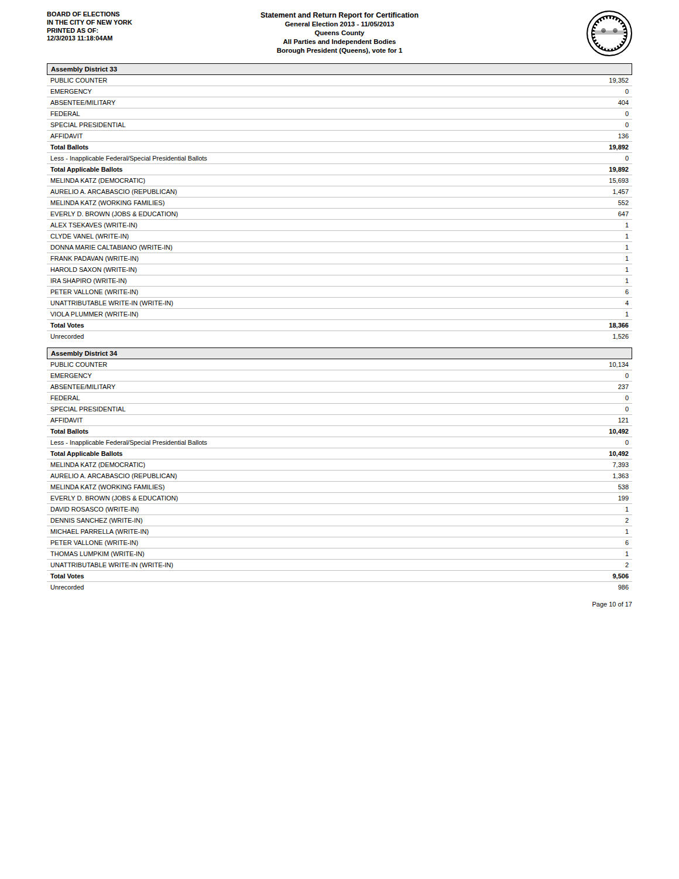BOARD OF ELECTIONS
IN THE CITY OF NEW YORK
PRINTED AS OF:
12/3/2013 11:18:04AM
Statement and Return Report for Certification
General Election 2013 - 11/05/2013
Queens County
All Parties and Independent Bodies
Borough President (Queens), vote for 1
Assembly District 33
| PUBLIC COUNTER | 19,352 |
| EMERGENCY | 0 |
| ABSENTEE/MILITARY | 404 |
| FEDERAL | 0 |
| SPECIAL PRESIDENTIAL | 0 |
| AFFIDAVIT | 136 |
| Total Ballots | 19,892 |
| Less - Inapplicable Federal/Special Presidential Ballots | 0 |
| Total Applicable Ballots | 19,892 |
| MELINDA KATZ (DEMOCRATIC) | 15,693 |
| AURELIO A. ARCABASCIO (REPUBLICAN) | 1,457 |
| MELINDA KATZ (WORKING FAMILIES) | 552 |
| EVERLY D. BROWN (JOBS & EDUCATION) | 647 |
| ALEX TSEKAVES (WRITE-IN) | 1 |
| CLYDE VANEL (WRITE-IN) | 1 |
| DONNA MARIE CALTABIANO (WRITE-IN) | 1 |
| FRANK PADAVAN (WRITE-IN) | 1 |
| HAROLD SAXON (WRITE-IN) | 1 |
| IRA SHAPIRO (WRITE-IN) | 1 |
| PETER VALLONE (WRITE-IN) | 6 |
| UNATTRIBUTABLE WRITE-IN (WRITE-IN) | 4 |
| VIOLA PLUMMER (WRITE-IN) | 1 |
| Total Votes | 18,366 |
| Unrecorded | 1,526 |
Assembly District 34
| PUBLIC COUNTER | 10,134 |
| EMERGENCY | 0 |
| ABSENTEE/MILITARY | 237 |
| FEDERAL | 0 |
| SPECIAL PRESIDENTIAL | 0 |
| AFFIDAVIT | 121 |
| Total Ballots | 10,492 |
| Less - Inapplicable Federal/Special Presidential Ballots | 0 |
| Total Applicable Ballots | 10,492 |
| MELINDA KATZ (DEMOCRATIC) | 7,393 |
| AURELIO A. ARCABASCIO (REPUBLICAN) | 1,363 |
| MELINDA KATZ (WORKING FAMILIES) | 538 |
| EVERLY D. BROWN (JOBS & EDUCATION) | 199 |
| DAVID ROSASCO (WRITE-IN) | 1 |
| DENNIS SANCHEZ (WRITE-IN) | 2 |
| MICHAEL PARRELLA (WRITE-IN) | 1 |
| PETER VALLONE (WRITE-IN) | 6 |
| THOMAS LUMPKIM (WRITE-IN) | 1 |
| UNATTRIBUTABLE WRITE-IN (WRITE-IN) | 2 |
| Total Votes | 9,506 |
| Unrecorded | 986 |
Page 10 of 17